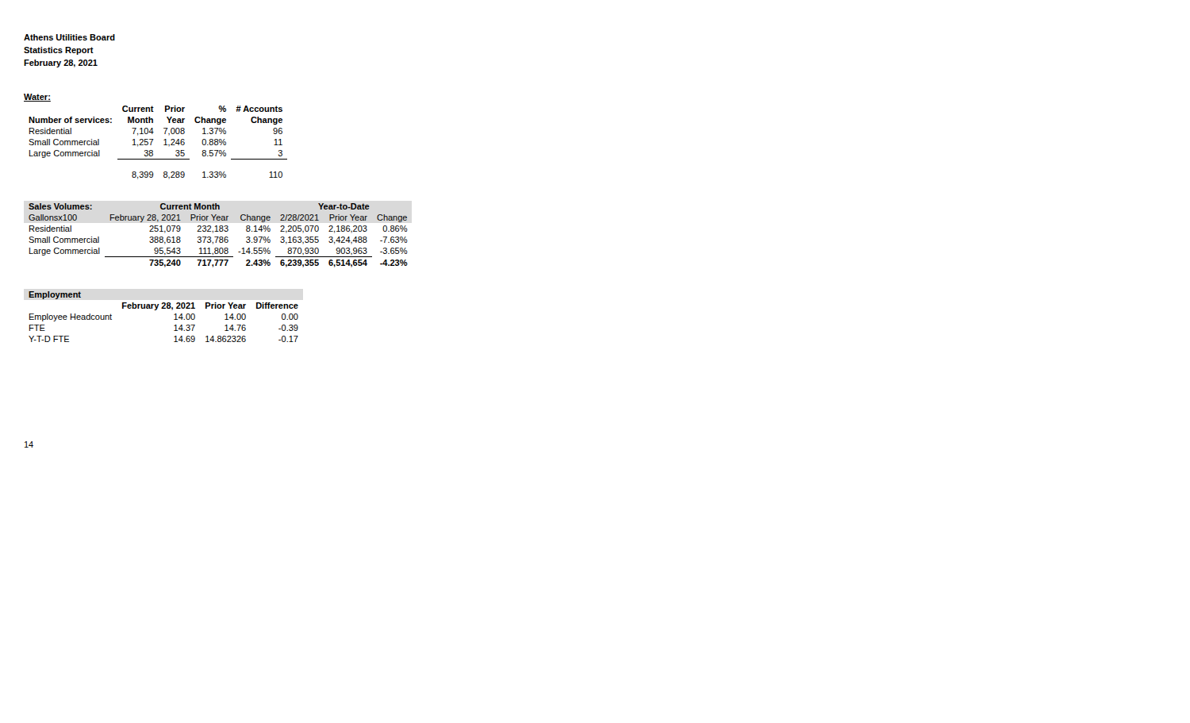Athens Utilities Board
Statistics Report
February 28, 2021
Water:
| | Current | Prior | % | # Accounts |
| Number of services: | Month | Year | Change | Change |
| Residential | 7,104 | 7,008 | 1.37% | 96 |
| Small Commercial | 1,257 | 1,246 | 0.88% | 11 |
| Large Commercial | 38 | 35 | 8.57% | 3 |
| | 8,399 | 8,289 | 1.33% | 110 |
| Sales Volumes: | Current Month | Year-to-Date |
| Gallonsx100 | February 28, 2021 | Prior Year | Change | 2/28/2021 | Prior Year | Change |
| Residential | 251,079 | 232,183 | 8.14% | 2,205,070 | 2,186,203 | 0.86% |
| Small Commercial | 388,618 | 373,786 | 3.97% | 3,163,355 | 3,424,488 | -7.63% |
| Large Commercial | 95,543 | 111,808 | -14.55% | 870,930 | 903,963 | -3.65% |
| | 735,240 | 717,777 | 2.43% | 6,239,355 | 6,514,654 | -4.23% |
| Employment | | | |
| | February 28, 2021 | Prior Year | Difference |
| Employee Headcount | 14.00 | 14.00 | 0.00 |
| FTE | 14.37 | 14.76 | -0.39 |
| Y-T-D FTE | 14.69 | 14.862326 | -0.17 |
14